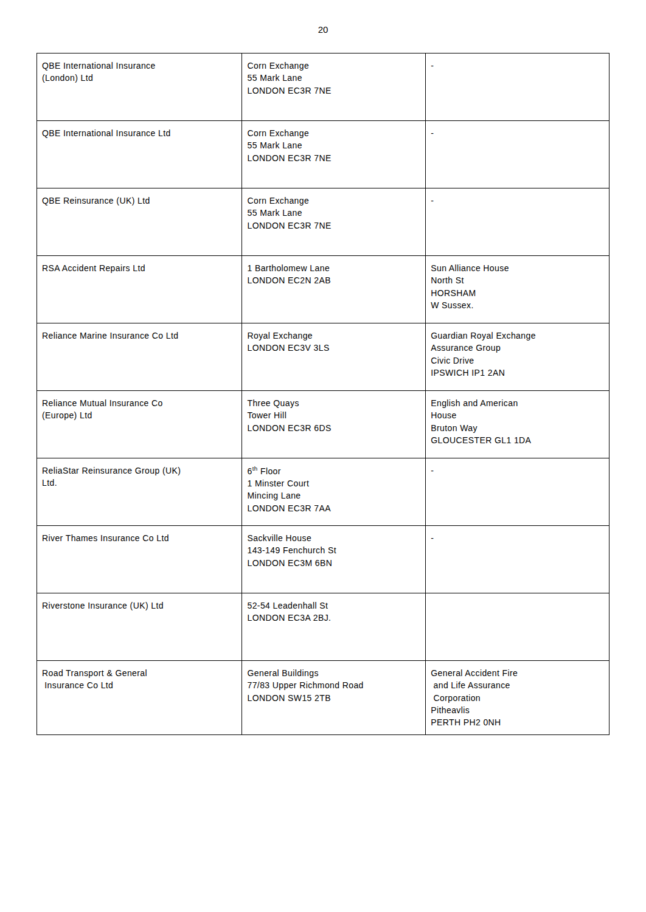20
| QBE International Insurance (London) Ltd | Corn Exchange 55 Mark Lane LONDON EC3R 7NE | - |
| QBE International Insurance Ltd | Corn Exchange 55 Mark Lane LONDON EC3R 7NE | - |
| QBE Reinsurance (UK) Ltd | Corn Exchange 55 Mark Lane LONDON EC3R 7NE | - |
| RSA Accident Repairs Ltd | 1 Bartholomew Lane LONDON EC2N 2AB | Sun Alliance House North St HORSHAM W Sussex. |
| Reliance Marine Insurance Co Ltd | Royal Exchange LONDON EC3V 3LS | Guardian Royal Exchange Assurance Group Civic Drive IPSWICH IP1 2AN |
| Reliance Mutual Insurance Co (Europe) Ltd | Three Quays Tower Hill LONDON EC3R 6DS | English and American House Bruton Way GLOUCESTER GL1 1DA |
| ReliaStar Reinsurance Group (UK) Ltd. | 6 th Floor 1 Minster Court Mincing Lane LONDON EC3R 7AA | - |
| River Thames Insurance Co Ltd | Sackville House 143-149 Fenchurch St LONDON EC3M 6BN | - |
| Riverstone Insurance (UK) Ltd | 52-54 Leadenhall St LONDON EC3A 2BJ. | |
| Road Transport & General Insurance Co Ltd | General Buildings 77/83 Upper Richmond Road LONDON SW15 2TB | General Accident Fire and Life Assurance Corporation Pitheavlis PERTH PH2 0NH |